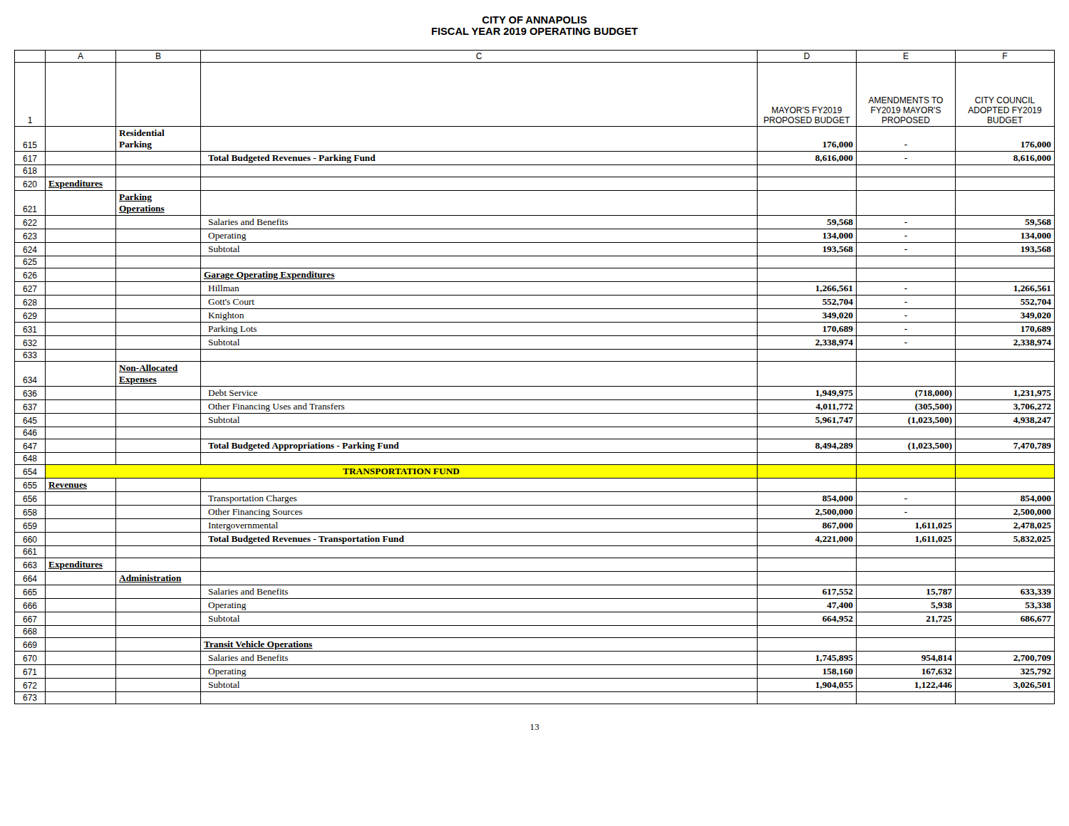CITY OF ANNAPOLIS
FISCAL YEAR 2019 OPERATING BUDGET
| | A | B | C | D | E | F |
| --- | --- | --- | --- | --- | --- | --- |
| 1 | | | | MAYOR'S FY2019 PROPOSED BUDGET | AMENDMENTS TO FY2019 MAYOR'S PROPOSED | CITY COUNCIL ADOPTED FY2019 BUDGET |
| 615 | | Residential Parking | | 176,000 | - | 176,000 |
| 617 | | | Total Budgeted Revenues - Parking Fund | 8,616,000 | - | 8,616,000 |
| 618 | | | | | | |
| 620 | Expenditures | | | | | |
| 621 | | Parking Operations | | | | |
| 622 | | | Salaries and Benefits | 59,568 | - | 59,568 |
| 623 | | | Operating | 134,000 | - | 134,000 |
| 624 | | | Subtotal | 193,568 | - | 193,568 |
| 625 | | | | | | |
| 626 | | | Garage Operating Expenditures | | | |
| 627 | | | Hillman | 1,266,561 | - | 1,266,561 |
| 628 | | | Gott's Court | 552,704 | - | 552,704 |
| 629 | | | Knighton | 349,020 | - | 349,020 |
| 631 | | | Parking Lots | 170,689 | - | 170,689 |
| 632 | | | Subtotal | 2,338,974 | - | 2,338,974 |
| 633 | | | | | | |
| 634 | | Non-Allocated Expenses | | | | |
| 636 | | | Debt Service | 1,949,975 | (718,000) | 1,231,975 |
| 637 | | | Other Financing Uses and Transfers | 4,011,772 | (305,500) | 3,706,272 |
| 645 | | | Subtotal | 5,961,747 | (1,023,500) | 4,938,247 |
| 646 | | | | | | |
| 647 | | | Total Budgeted Appropriations - Parking Fund | 8,494,289 | (1,023,500) | 7,470,789 |
| 648 | | | | | | |
| 654 | TRANSPORTATION FUND | | | |
| 655 | Revenues | | | | | |
| 656 | | | Transportation Charges | 854,000 | - | 854,000 |
| 658 | | | Other Financing Sources | 2,500,000 | - | 2,500,000 |
| 659 | | | Intergovernmental | 867,000 | 1,611,025 | 2,478,025 |
| 660 | | | Total Budgeted Revenues - Transportation Fund | 4,221,000 | 1,611,025 | 5,832,025 |
| 661 | | | | | | |
| 663 | Expenditures | | | | | |
| 664 | | Administration | | | | |
| 665 | | | Salaries and Benefits | 617,552 | 15,787 | 633,339 |
| 666 | | | Operating | 47,400 | 5,938 | 53,338 |
| 667 | | | Subtotal | 664,952 | 21,725 | 686,677 |
| 668 | | | | | | |
| 669 | | | Transit Vehicle Operations | | | |
| 670 | | | Salaries and Benefits | 1,745,895 | 954,814 | 2,700,709 |
| 671 | | | Operating | 158,160 | 167,632 | 325,792 |
| 672 | | | Subtotal | 1,904,055 | 1,122,446 | 3,026,501 |
| 673 | | | | | | |
13